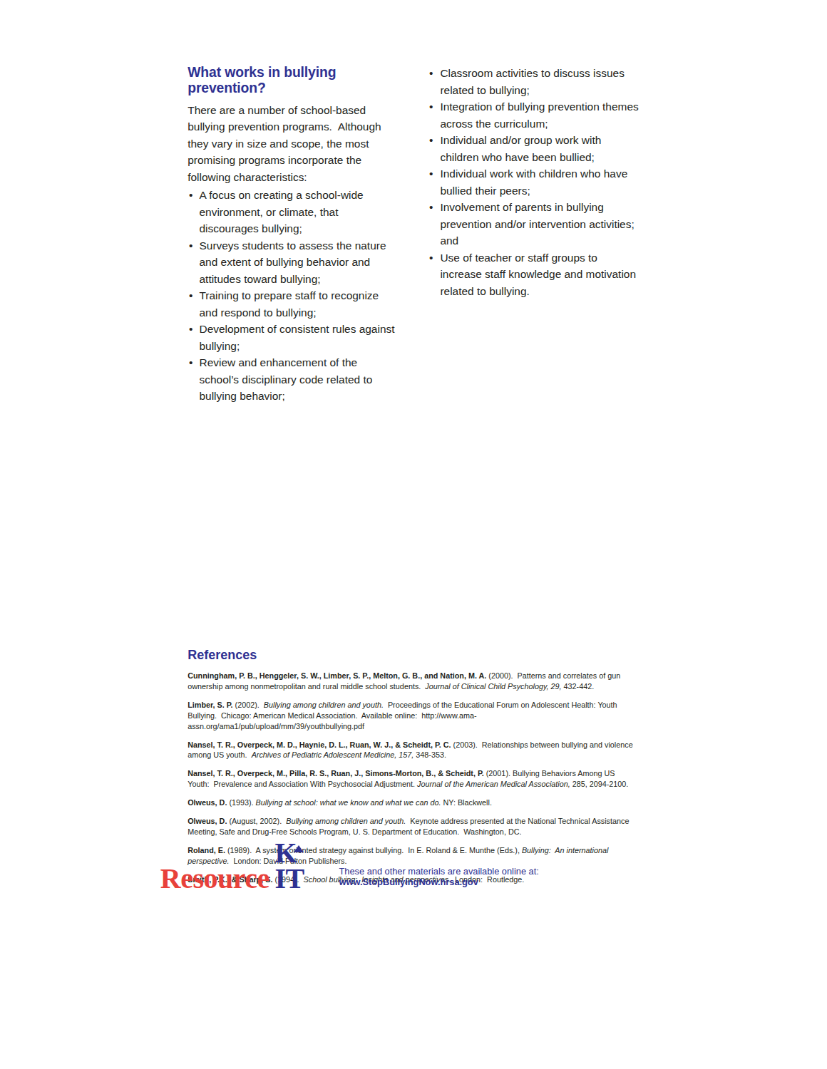What works in bullying prevention?
There are a number of school-based bullying prevention programs. Although they vary in size and scope, the most promising programs incorporate the following characteristics:
A focus on creating a school-wide environment, or climate, that discourages bullying;
Surveys students to assess the nature and extent of bullying behavior and attitudes toward bullying;
Training to prepare staff to recognize and respond to bullying;
Development of consistent rules against bullying;
Review and enhancement of the school’s disciplinary code related to bullying behavior;
Classroom activities to discuss issues related to bullying;
Integration of bullying prevention themes across the curriculum;
Individual and/or group work with children who have been bullied;
Individual work with children who have bullied their peers;
Involvement of parents in bullying prevention and/or intervention activities; and
Use of teacher or staff groups to increase staff knowledge and motivation related to bullying.
References
Cunningham, P. B., Henggeler, S. W., Limber, S. P., Melton, G. B., and Nation, M. A. (2000). Patterns and correlates of gun ownership among nonmetropolitan and rural middle school students. Journal of Clinical Child Psychology, 29, 432-442.
Limber, S. P. (2002). Bullying among children and youth. Proceedings of the Educational Forum on Adolescent Health: Youth Bullying. Chicago: American Medical Association. Available online: http://www.ama-assn.org/ama1/pub/upload/mm/39/youthbullying.pdf
Nansel, T. R., Overpeck, M. D., Haynie, D. L., Ruan, W. J., & Scheidt, P. C. (2003). Relationships between bullying and violence among US youth. Archives of Pediatric Adolescent Medicine, 157, 348-353.
Nansel, T. R., Overpeck, M., Pilla, R. S., Ruan, J., Simons-Morton, B., & Scheidt, P. (2001). Bullying Behaviors Among US Youth: Prevalence and Association With Psychosocial Adjustment. Journal of the American Medical Association, 285, 2094-2100.
Olweus, D. (1993). Bullying at school: what we know and what we can do. NY: Blackwell.
Olweus, D. (August, 2002). Bullying among children and youth. Keynote address presented at the National Technical Assistance Meeting, Safe and Drug-Free Schools Program, U. S. Department of Education. Washington, DC.
Roland, E. (1989). A system oriented strategy against bullying. In E. Roland & E. Munthe (Eds.), Bullying: An international perspective. London: David Fulton Publishers.
Smith, P.K., & Sharp, S. (1994). School bullying: Insights and perspectives. London: Routledge.
Resource K IT These and other materials are available online at: www.StopBullyingNow.hrsa.gov